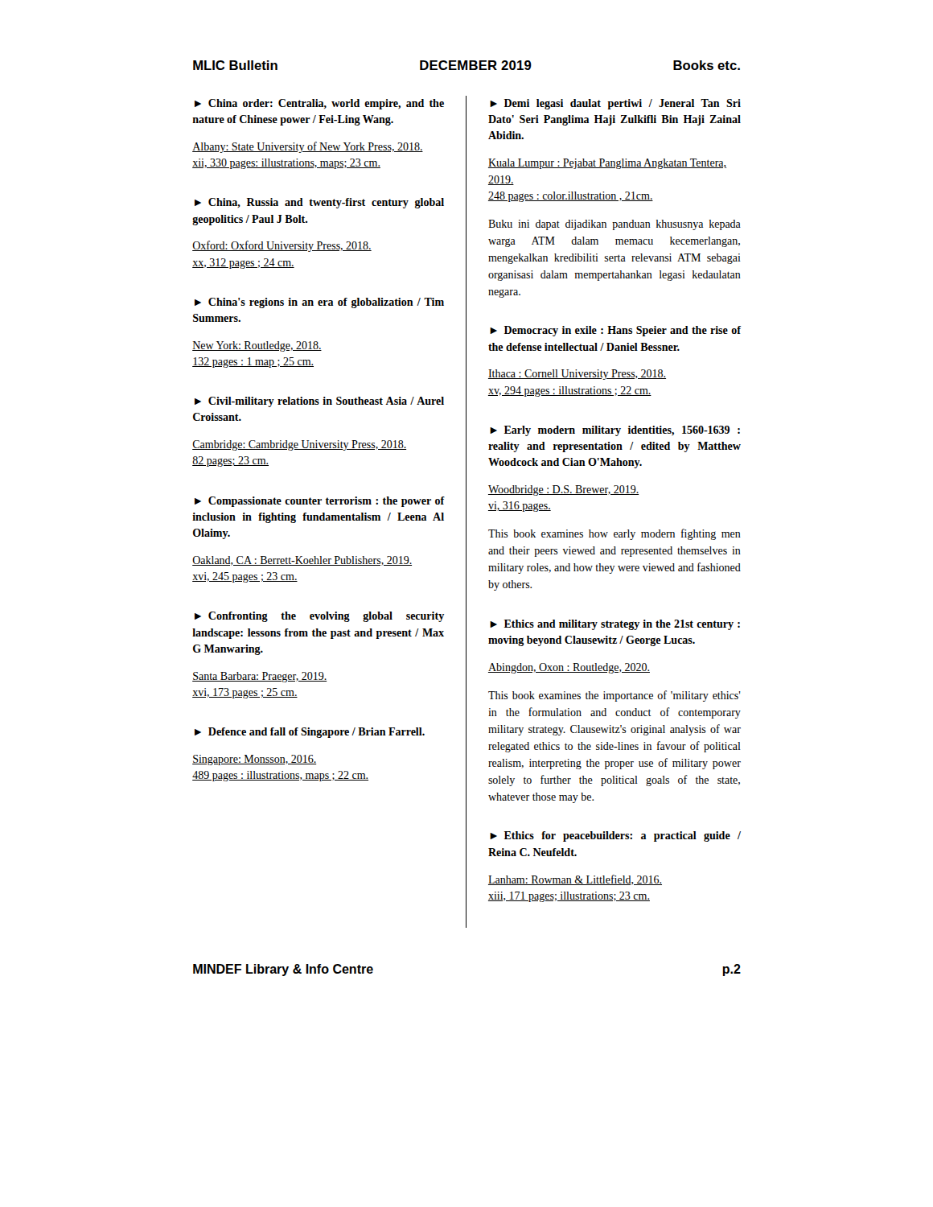MLIC Bulletin
DECEMBER 2019
Books etc.
►China order: Centralia, world empire, and the nature of Chinese power / Fei-Ling Wang.
Albany: State University of New York Press, 2018. xii, 330 pages: illustrations, maps; 23 cm.
►China, Russia and twenty-first century global geopolitics / Paul J Bolt.
Oxford: Oxford University Press, 2018. xx, 312 pages ; 24 cm.
►China's regions in an era of globalization / Tim Summers.
New York: Routledge, 2018. 132 pages : 1 map ; 25 cm.
►Civil-military relations in Southeast Asia / Aurel Croissant.
Cambridge: Cambridge University Press, 2018. 82 pages; 23 cm.
►Compassionate counter terrorism : the power of inclusion in fighting fundamentalism / Leena Al Olaimy.
Oakland, CA : Berrett-Koehler Publishers, 2019. xvi, 245 pages ; 23 cm.
►Confronting the evolving global security landscape: lessons from the past and present / Max G Manwaring.
Santa Barbara: Praeger, 2019. xvi, 173 pages ; 25 cm.
►Defence and fall of Singapore / Brian Farrell.
Singapore: Monsson, 2016. 489 pages : illustrations, maps ; 22 cm.
►Demi legasi daulat pertiwi / Jeneral Tan Sri Dato' Seri Panglima Haji Zulkifli Bin Haji Zainal Abidin.
Kuala Lumpur : Pejabat Panglima Angkatan Tentera, 2019. 248 pages : color.illustration , 21cm.
Buku ini dapat dijadikan panduan khususnya kepada warga ATM dalam memacu kecemerlangan, mengekalkan kredibiliti serta relevansi ATM sebagai organisasi dalam mempertahankan legasi kedaulatan negara.
►Democracy in exile : Hans Speier and the rise of the defense intellectual / Daniel Bessner.
Ithaca : Cornell University Press, 2018. xv, 294 pages : illustrations ; 22 cm.
►Early modern military identities, 1560-1639 : reality and representation / edited by Matthew Woodcock and Cian O'Mahony.
Woodbridge : D.S. Brewer, 2019. vi, 316 pages.
This book examines how early modern fighting men and their peers viewed and represented themselves in military roles, and how they were viewed and fashioned by others.
►Ethics and military strategy in the 21st century : moving beyond Clausewitz / George Lucas.
Abingdon, Oxon : Routledge, 2020.
This book examines the importance of 'military ethics' in the formulation and conduct of contemporary military strategy. Clausewitz's original analysis of war relegated ethics to the side-lines in favour of political realism, interpreting the proper use of military power solely to further the political goals of the state, whatever those may be.
►Ethics for peacebuilders: a practical guide / Reina C. Neufeldt.
Lanham: Rowman & Littlefield, 2016. xiii, 171 pages; illustrations; 23 cm.
MINDEF Library & Info Centre
p.2